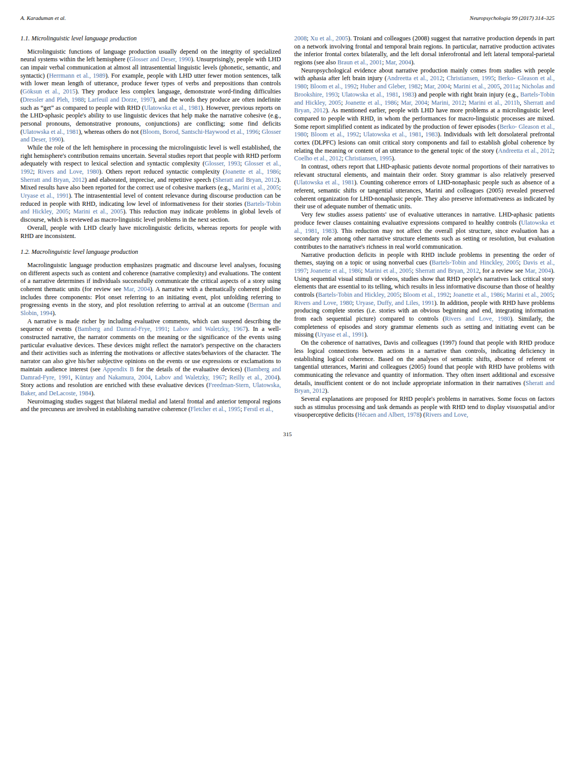A. Karaduman et al. Neuropsychologia 99 (2017) 314–325
1.1. Microlinguistic level language production
Microlinguistic functions of language production usually depend on the integrity of specialized neural systems within the left hemisphere (Glosser and Deser, 1990). Unsurprisingly, people with LHD can impair verbal communication at almost all intrasentential linguistic levels (phonetic, semantic, and syntactic) (Herrmann et al., 1989). For example, people with LHD utter fewer motion sentences, talk with lower mean length of utterance, produce fewer types of verbs and prepositions than controls (Göksun et al., 2015). They produce less complex language, demonstrate word-finding difficulties (Dressler and Pleh, 1988; Larfeuil and Dorze, 1997), and the words they produce are often indefinite such as “get” as compared to people with RHD (Ulatowska et al., 1981). However, previous reports on the LHD-aphasic people's ability to use linguistic devices that help make the narrative cohesive (e.g., personal pronouns, demonstrative pronouns, conjunctions) are conflicting; some find deficits (Ulatowska et al., 1981), whereas others do not (Bloom, Borod, Santschi-Haywood et al., 1996; Glosser and Deser, 1990).
While the role of the left hemisphere in processing the microlinguistic level is well established, the right hemisphere's contribution remains uncertain. Several studies report that people with RHD perform adequately with respect to lexical selection and syntactic complexity (Glosser, 1993; Glosser et al., 1992; Rivers and Love, 1980). Others report reduced syntactic complexity (Joanette et al., 1986; Sherratt and Bryan, 2012) and elaborated, imprecise, and repetitive speech (Sheratt and Bryan, 2012). Mixed results have also been reported for the correct use of cohesive markers (e.g., Marini et al., 2005; Uryase et al., 1991). The intrasentential level of content relevance during discourse production can be reduced in people with RHD, indicating low level of informativeness for their stories (Bartels-Tobin and Hickley, 2005; Marini et al., 2005). This reduction may indicate problems in global levels of discourse, which is reviewed as macro-linguistic level problems in the next section.
Overall, people with LHD clearly have microlinguistic deficits, whereas reports for people with RHD are inconsistent.
1.2. Macrolinguistic level language production
Macrolinguistic language production emphasizes pragmatic and discourse level analyses, focusing on different aspects such as content and coherence (narrative complexity) and evaluations. The content of a narrative determines if individuals successfully communicate the critical aspects of a story using coherent thematic units (for review see Mar, 2004). A narrative with a thematically coherent plotline includes three components: Plot onset referring to an initiating event, plot unfolding referring to progressing events in the story, and plot resolution referring to arrival at an outcome (Berman and Slobin, 1994).
A narrative is made richer by including evaluative comments, which can suspend describing the sequence of events (Bamberg and Damrad-Frye, 1991; Labov and Waletzky, 1967). In a well-constructed narrative, the narrator comments on the meaning or the significance of the events using particular evaluative devices. These devices might reflect the narrator's perspective on the characters and their activities such as inferring the motivations or affective states/behaviors of the character. The narrator can also give his/her subjective opinions on the events or use expressions or exclamations to maintain audience interest (see Appendix B for the details of the evaluative devices) (Bamberg and Damrad-Fyre, 1991, Küntay and Nakamura, 2004, Labov and Waletzky, 1967; Reilly et al., 2004). Story actions and resolution are enriched with these evaluative devices (Freedman-Stern, Ulatowska, Baker, and DeLacoste, 1984).
Neuroimaging studies suggest that bilateral medial and lateral frontal and anterior temporal regions and the precuneus are involved in establishing narrative coherence (Fletcher et al., 1995; Ferstl et al.,
2008; Xu et al., 2005). Troiani and colleagues (2008) suggest that narrative production depends in part on a network involving frontal and temporal brain regions. In particular, narrative production activates the inferior frontal cortex bilaterally, and the left dorsal inferofrontal and left lateral temporal-parietal regions (see also Braun et al., 2001; Mar, 2004).
Neuropsychological evidence about narrative production mainly comes from studies with people with aphasia after left brain injury (Andreetta et al., 2012; Christiansen, 1995; Berko- Gleason et al., 1980; Bloom et al., 1992; Huber and Gleber, 1982; Mar, 2004; Marini et al., 2005, 2011a; Nicholas and Brookshire, 1993; Ulatowska et al., 1981, 1983) and people with right brain injury (e.g., Bartels-Tobin and Hickley, 2005; Joanette et al., 1986; Mar, 2004; Marini, 2012; Marini et al., 2011b, Sherratt and Bryan, 2012). As mentioned earlier, people with LHD have more problems at a microlinguistic level compared to people with RHD, in whom the performances for macro-linguistic processes are mixed. Some report simplified content as indicated by the production of fewer episodes (Berko- Gleason et al., 1980; Bloom et al., 1992; Ulatowska et al., 1981, 1983). Individuals with left dorsolateral prefrontal cortex (DLPFC) lesions can omit critical story components and fail to establish global coherence by relating the meaning or content of an utterance to the general topic of the story (Andreetta et al., 2012; Coelho et al., 2012; Christiansen, 1995).
In contrast, others report that LHD-aphasic patients devote normal proportions of their narratives to relevant structural elements, and maintain their order. Story grammar is also relatively preserved (Ulatowska et al., 1981). Counting coherence errors of LHD-nonaphasic people such as absence of a referent, semantic shifts or tangential utterances, Marini and colleagues (2005) revealed preserved coherent organization for LHD-nonaphasic people. They also preserve informativeness as indicated by their use of adequate number of thematic units.
Very few studies assess patients' use of evaluative utterances in narrative. LHD-aphasic patients produce fewer clauses containing evaluative expressions compared to healthy controls (Ulatowska et al., 1981, 1983). This reduction may not affect the overall plot structure, since evaluation has a secondary role among other narrative structure elements such as setting or resolution, but evaluation contributes to the narrative's richness in real world communication.
Narrative production deficits in people with RHD include problems in presenting the order of themes, staying on a topic or using nonverbal cues (Bartels-Tobin and Hinckley, 2005; Davis et al., 1997; Joanette et al., 1986; Marini et al., 2005; Sherratt and Bryan, 2012, for a review see Mar, 2004). Using sequential visual stimuli or videos, studies show that RHD people's narratives lack critical story elements that are essential to its telling, which results in less informative discourse than those of healthy controls (Bartels-Tobin and Hickley, 2005; Bloom et al., 1992; Joanette et al., 1986; Marini et al., 2005; Rivers and Love, 1980; Uryase, Duffy, and Liles, 1991). In addition, people with RHD have problems producing complete stories (i.e. stories with an obvious beginning and end, integrating information from each sequential picture) compared to controls (Rivers and Love, 1980). Similarly, the completeness of episodes and story grammar elements such as setting and initiating event can be missing (Uryase et al., 1991).
On the coherence of narratives, Davis and colleagues (1997) found that people with RHD produce less logical connections between actions in a narrative than controls, indicating deficiency in establishing logical coherence. Based on the analyses of semantic shifts, absence of referent or tangential utterances, Marini and colleagues (2005) found that people with RHD have problems with communicating the relevance and quantity of information. They often insert additional and excessive details, insufficient content or do not include appropriate information in their narratives (Sheratt and Bryan, 2012).
Several explanations are proposed for RHD people's problems in narratives. Some focus on factors such as stimulus processing and task demands as people with RHD tend to display visuospatial and/or visuoperceptive deficits (Hécaen and Albert, 1978) (Rivers and Love,
315